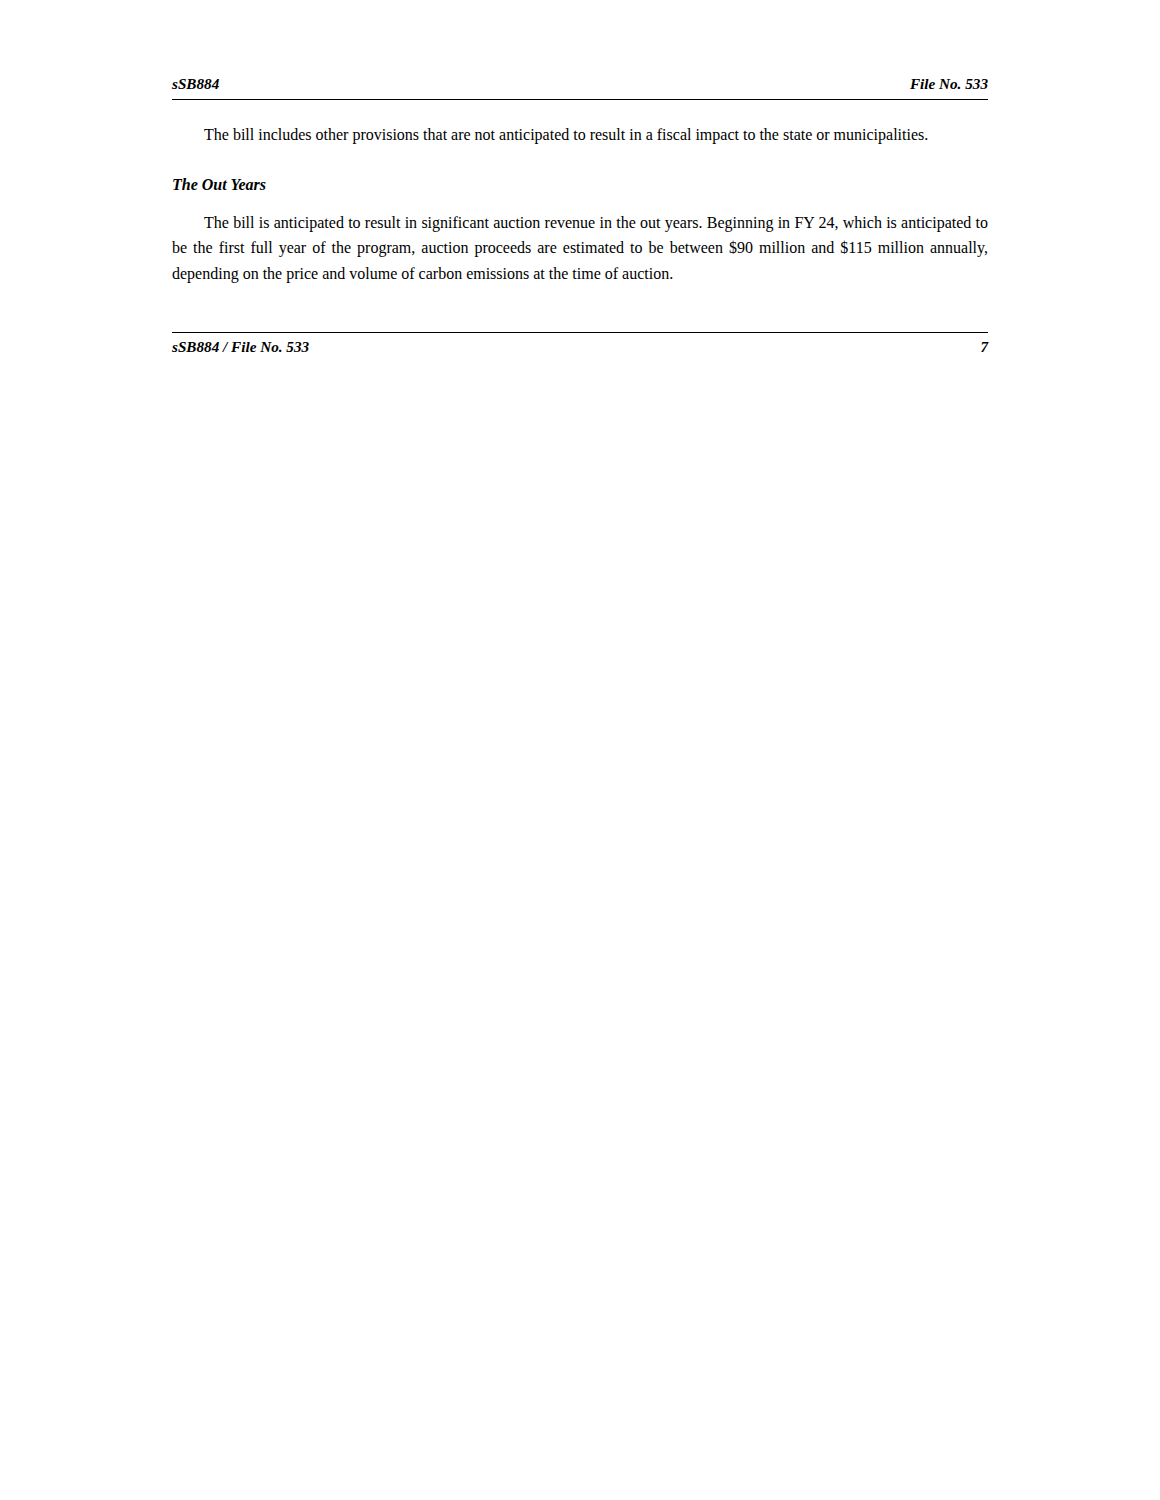sSB884 File No. 533
The bill includes other provisions that are not anticipated to result in a fiscal impact to the state or municipalities.
The Out Years
The bill is anticipated to result in significant auction revenue in the out years. Beginning in FY 24, which is anticipated to be the first full year of the program, auction proceeds are estimated to be between $90 million and $115 million annually, depending on the price and volume of carbon emissions at the time of auction.
sSB884 / File No. 533 7